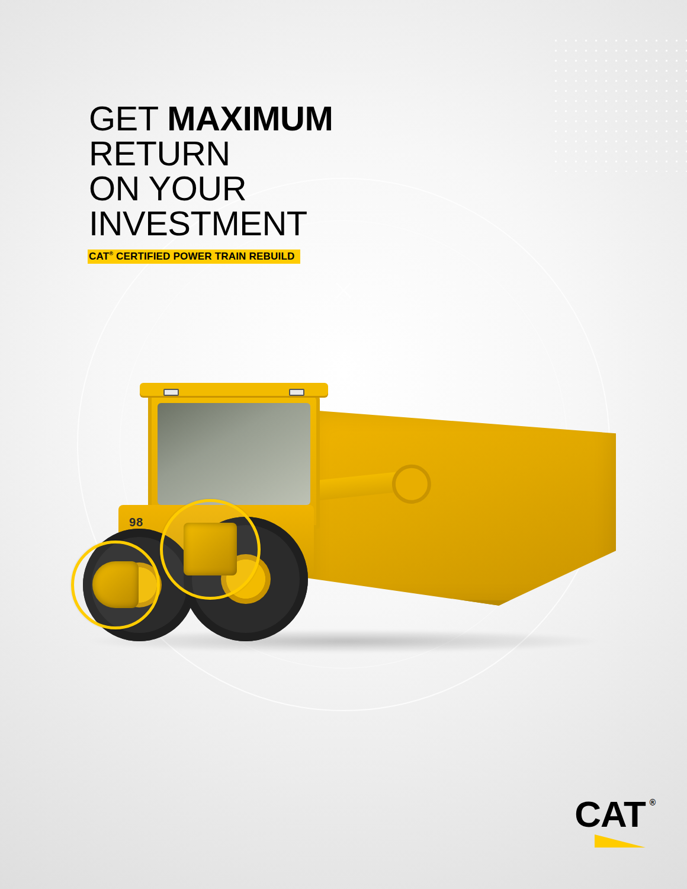Get Maximum Return
On Your Investment
Cat® Certified Power Train Rebuild
98
Wheel loader shown with axle and transmission components circled.
CAT®